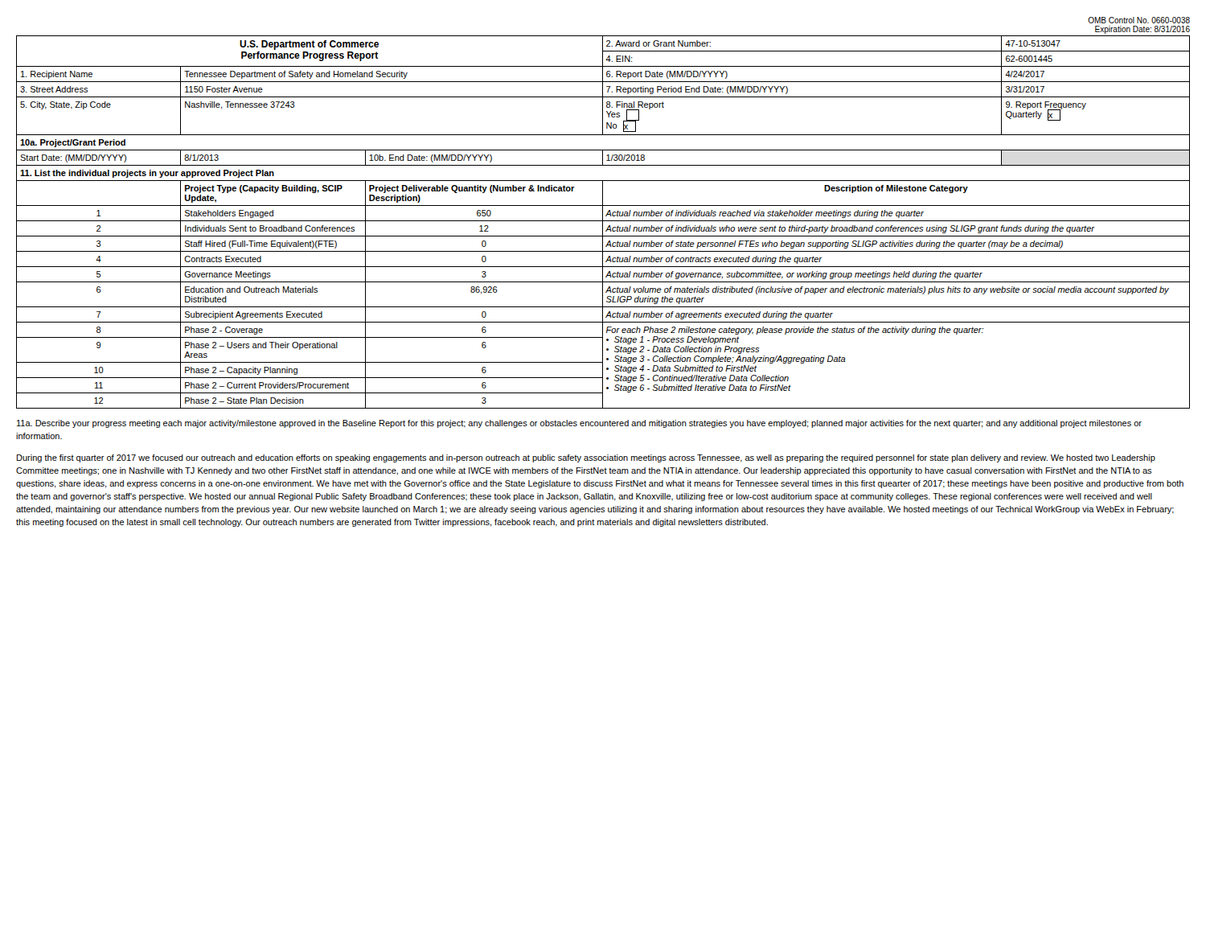OMB Control No. 0660-0038
Expiration Date: 8/31/2016
| U.S. Department of Commerce Performance Progress Report | 2. Award or Grant Number: | 47-10-513047 |
| 4. EIN: | 62-6001445 |
| 1. Recipient Name | Tennessee Department of Safety and Homeland Security | 6. Report Date (MM/DD/YYYY) | 4/24/2017 |
| 3. Street Address | 1150 Foster Avenue | 7. Reporting Period End Date: (MM/DD/YYYY) | 3/31/2017 |
| 5. City, State, Zip Code | Nashville, Tennessee 37243 | 8. Final Report Yes No x | 9. Report Frequency Quarterly x |
| 10a. Project/Grant Period |
| Start Date: (MM/DD/YYYY) | 8/1/2013 | 10b. End Date: (MM/DD/YYYY) | 1/30/2018 | |
| 11. List the individual projects in your approved Project Plan |
| | Project Type (Capacity Building, SCIP Update, | Project Deliverable Quantity (Number & Indicator Description) | Description of Milestone Category |
| 1 | Stakeholders Engaged | 650 | Actual number of individuals reached via stakeholder meetings during the quarter |
| 2 | Individuals Sent to Broadband Conferences | 12 | Actual number of individuals who were sent to third-party broadband conferences using SLIGP grant funds during the quarter |
| 3 | Staff Hired (Full-Time Equivalent)(FTE) | 0 | Actual number of state personnel FTEs who began supporting SLIGP activities during the quarter (may be a decimal) |
| 4 | Contracts Executed | 0 | Actual number of contracts executed during the quarter |
| 5 | Governance Meetings | 3 | Actual number of governance, subcommittee, or working group meetings held during the quarter |
| 6 | Education and Outreach Materials Distributed | 86,926 | Actual volume of materials distributed (inclusive of paper and electronic materials) plus hits to any website or social media account supported by SLIGP during the quarter |
| 7 | Subrecipient Agreements Executed | 0 | Actual number of agreements executed during the quarter |
| 8 | Phase 2 - Coverage | 6 | For each Phase 2 milestone category, please provide the status of the activity during the quarter: • Stage 1 - Process Development • Stage 2 - Data Collection in Progress • Stage 3 - Collection Complete; Analyzing/Aggregating Data • Stage 4 - Data Submitted to FirstNet • Stage 5 - Continued/Iterative Data Collection • Stage 6 - Submitted Iterative Data to FirstNet |
| 9 | Phase 2 – Users and Their Operational Areas | 6 |
| 10 | Phase 2 – Capacity Planning | 6 |
| 11 | Phase 2 – Current Providers/Procurement | 6 |
| 12 | Phase 2 – State Plan Decision | 3 |
11a. Describe your progress meeting each major activity/milestone approved in the Baseline Report for this project; any challenges or obstacles encountered and mitigation strategies you have employed; planned major activities for the next quarter; and any additional project milestones or information.
During the first quarter of 2017 we focused our outreach and education efforts on speaking engagements and in-person outreach at public safety association meetings across Tennessee, as well as preparing the required personnel for state plan delivery and review. We hosted two Leadership Committee meetings; one in Nashville with TJ Kennedy and two other FirstNet staff in attendance, and one while at IWCE with members of the FirstNet team and the NTIA in attendance. Our leadership appreciated this opportunity to have casual conversation with FirstNet and the NTIA to as questions, share ideas, and express concerns in a one-on-one environment. We have met with the Governor's office and the State Legislature to discuss FirstNet and what it means for Tennessee several times in this first quearter of 2017; these meetings have been positive and productive from both the team and governor's staff's perspective. We hosted our annual Regional Public Safety Broadband Conferences; these took place in Jackson, Gallatin, and Knoxville, utilizing free or low-cost auditorium space at community colleges. These regional conferences were well received and well attended, maintaining our attendance numbers from the previous year. Our new website launched on March 1; we are already seeing various agencies utilizing it and sharing information about resources they have available. We hosted meetings of our Technical WorkGroup via WebEx in February; this meeting focused on the latest in small cell technology. Our outreach numbers are generated from Twitter impressions, facebook reach, and print materials and digital newsletters distributed.